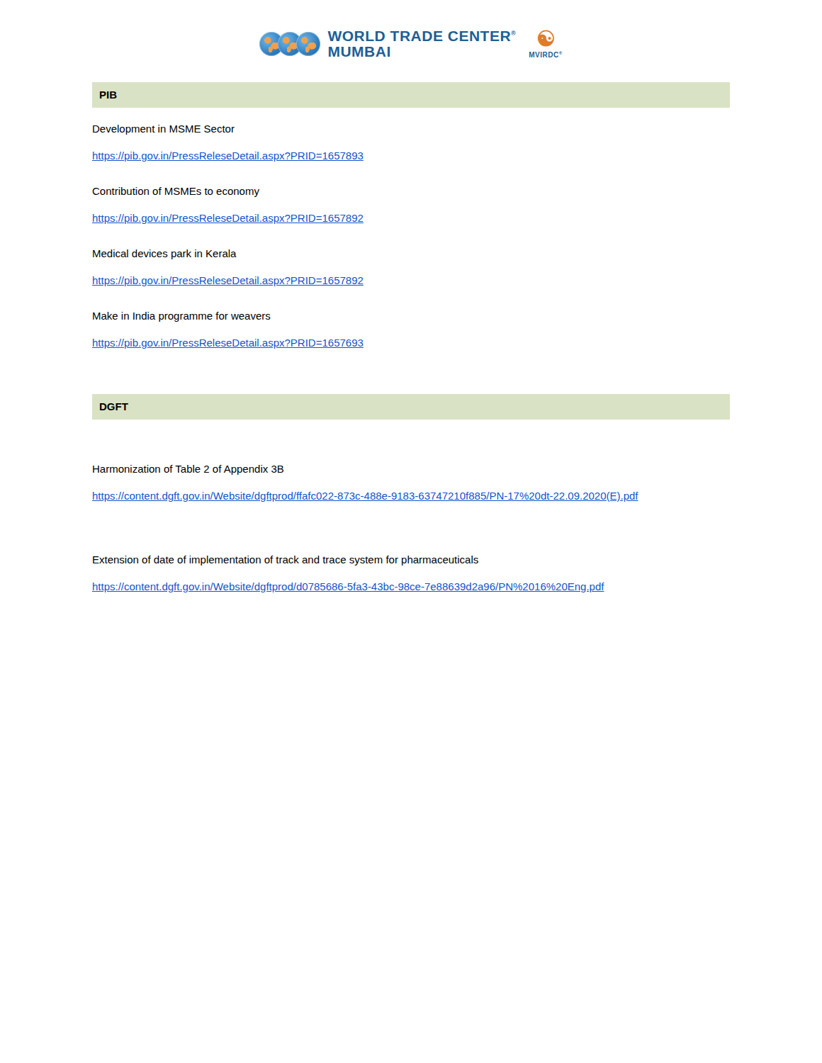WORLD TRADE CENTER®
MUMBAI
☯ MVIRDC®
PIB
Development in MSME Sector
https://pib.gov.in/PressReleseDetail.aspx?PRID=1657893
Contribution of MSMEs to economy
https://pib.gov.in/PressReleseDetail.aspx?PRID=1657892
Medical devices park in Kerala
https://pib.gov.in/PressReleseDetail.aspx?PRID=1657892
Make in India programme for weavers
https://pib.gov.in/PressReleseDetail.aspx?PRID=1657693
DGFT
Harmonization of Table 2 of Appendix 3B
https://content.dgft.gov.in/Website/dgftprod/ffafc022-873c-488e-9183-63747210f885/PN-17%20dt-22.09.2020(E).pdf
Extension of date of implementation of track and trace system for pharmaceuticals
https://content.dgft.gov.in/Website/dgftprod/d0785686-5fa3-43bc-98ce-7e88639d2a96/PN%2016%20Eng.pdf